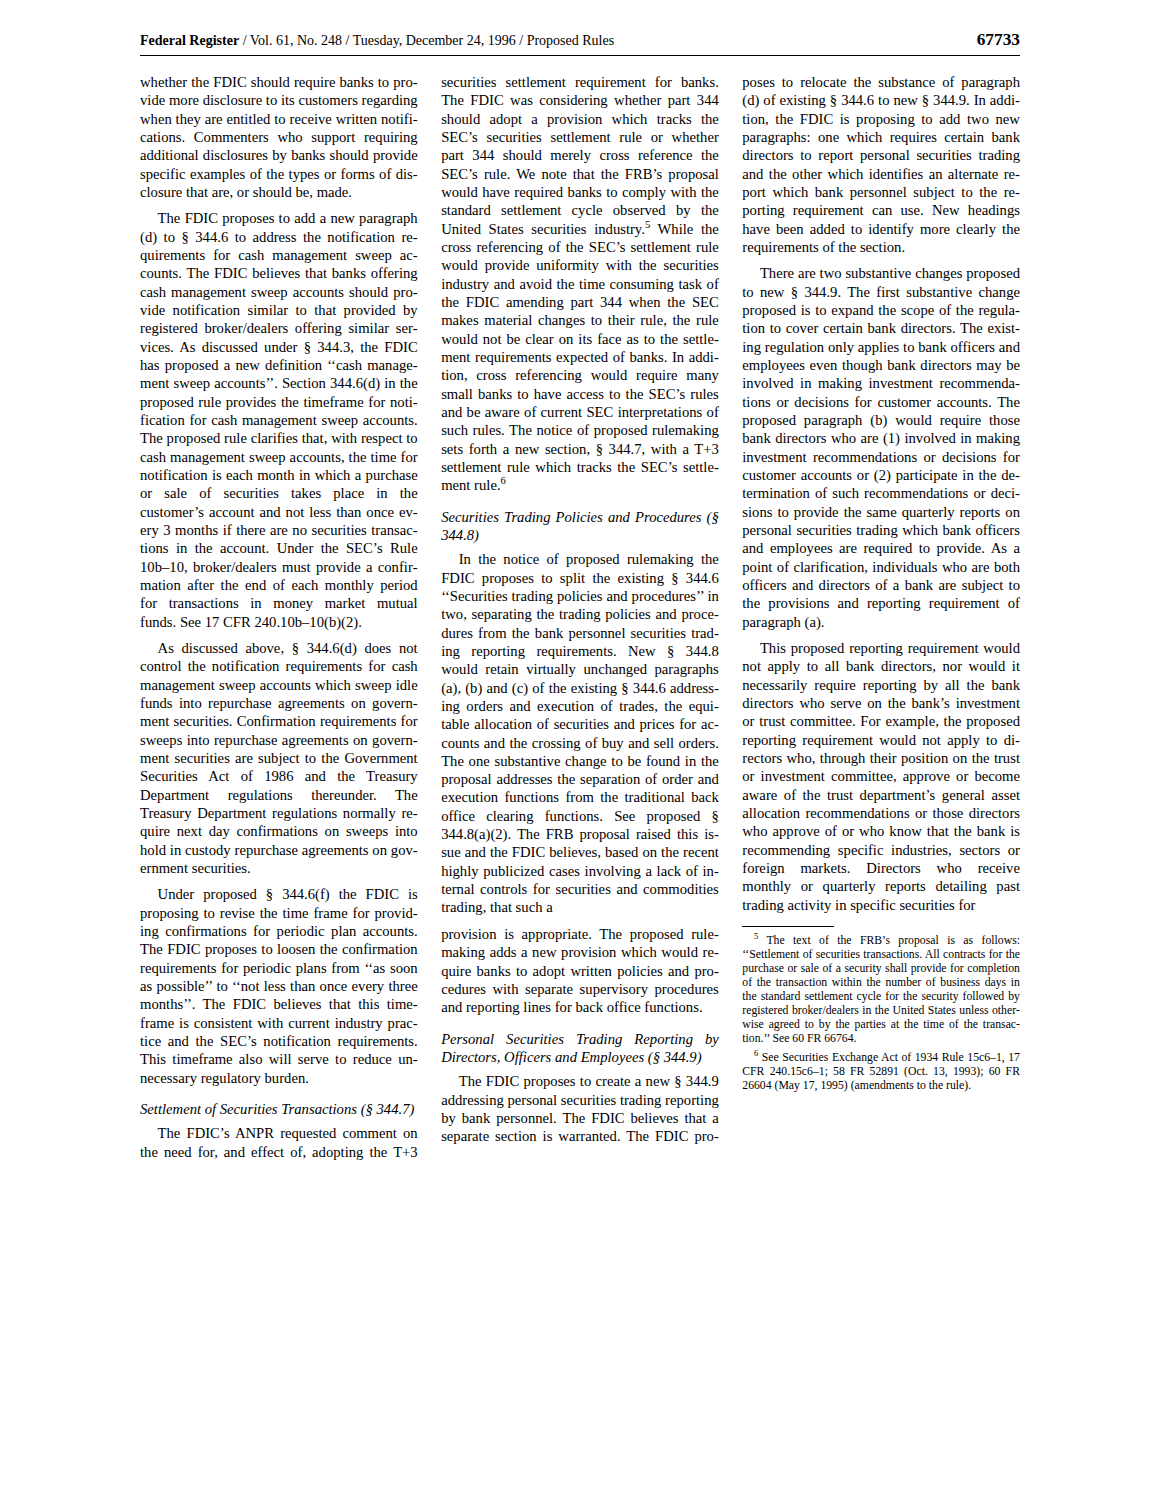Federal Register / Vol. 61, No. 248 / Tuesday, December 24, 1996 / Proposed Rules
67733
whether the FDIC should require banks to provide more disclosure to its customers regarding when they are entitled to receive written notifications. Commenters who support requiring additional disclosures by banks should provide specific examples of the types or forms of disclosure that are, or should be, made.
The FDIC proposes to add a new paragraph (d) to § 344.6 to address the notification requirements for cash management sweep accounts. The FDIC believes that banks offering cash management sweep accounts should provide notification similar to that provided by registered broker/dealers offering similar services. As discussed under § 344.3, the FDIC has proposed a new definition ‘‘cash management sweep accounts’’. Section 344.6(d) in the proposed rule provides the timeframe for notification for cash management sweep accounts. The proposed rule clarifies that, with respect to cash management sweep accounts, the time for notification is each month in which a purchase or sale of securities takes place in the customer’s account and not less than once every 3 months if there are no securities transactions in the account. Under the SEC’s Rule 10b–10, broker/dealers must provide a confirmation after the end of each monthly period for transactions in money market mutual funds. See 17 CFR 240.10b–10(b)(2).
As discussed above, § 344.6(d) does not control the notification requirements for cash management sweep accounts which sweep idle funds into repurchase agreements on government securities. Confirmation requirements for sweeps into repurchase agreements on government securities are subject to the Government Securities Act of 1986 and the Treasury Department regulations thereunder. The Treasury Department regulations normally require next day confirmations on sweeps into hold in custody repurchase agreements on government securities.
Under proposed § 344.6(f) the FDIC is proposing to revise the time frame for providing confirmations for periodic plan accounts. The FDIC proposes to loosen the confirmation requirements for periodic plans from ‘‘as soon as possible’’ to ‘‘not less than once every three months’’. The FDIC believes that this timeframe is consistent with current industry practice and the SEC’s notification requirements. This timeframe also will serve to reduce unnecessary regulatory burden.
Settlement of Securities Transactions (§ 344.7)
The FDIC’s ANPR requested comment on the need for, and effect of, adopting the T+3 securities settlement requirement for banks. The FDIC was considering whether part 344 should adopt a provision which tracks the SEC’s securities settlement rule or whether part 344 should merely cross reference the SEC’s rule. We note that the FRB’s proposal would have required banks to comply with the standard settlement cycle observed by the United States securities industry.5 While the cross referencing of the SEC’s settlement rule would provide uniformity with the securities industry and avoid the time consuming task of the FDIC amending part 344 when the SEC makes material changes to their rule, the rule would not be clear on its face as to the settlement requirements expected of banks. In addition, cross referencing would require many small banks to have access to the SEC’s rules and be aware of current SEC interpretations of such rules. The notice of proposed rulemaking sets forth a new section, § 344.7, with a T+3 settlement rule which tracks the SEC’s settlement rule.6
Securities Trading Policies and Procedures (§ 344.8)
In the notice of proposed rulemaking the FDIC proposes to split the existing § 344.6 ‘‘Securities trading policies and procedures’’ in two, separating the trading policies and procedures from the bank personnel securities trading reporting requirements. New § 344.8 would retain virtually unchanged paragraphs (a), (b) and (c) of the existing § 344.6 addressing orders and execution of trades, the equitable allocation of securities and prices for accounts and the crossing of buy and sell orders. The one substantive change to be found in the proposal addresses the separation of order and execution functions from the traditional back office clearing functions. See proposed § 344.8(a)(2). The FRB proposal raised this issue and the FDIC believes, based on the recent highly publicized cases involving a lack of internal controls for securities and commodities trading, that such a
provision is appropriate. The proposed rulemaking adds a new provision which would require banks to adopt written policies and procedures with separate supervisory procedures and reporting lines for back office functions.
Personal Securities Trading Reporting by Directors, Officers and Employees (§ 344.9)
The FDIC proposes to create a new § 344.9 addressing personal securities trading reporting by bank personnel. The FDIC believes that a separate section is warranted. The FDIC proposes to relocate the substance of paragraph (d) of existing § 344.6 to new § 344.9. In addition, the FDIC is proposing to add two new paragraphs: one which requires certain bank directors to report personal securities trading and the other which identifies an alternate report which bank personnel subject to the reporting requirement can use. New headings have been added to identify more clearly the requirements of the section.
There are two substantive changes proposed to new § 344.9. The first substantive change proposed is to expand the scope of the regulation to cover certain bank directors. The existing regulation only applies to bank officers and employees even though bank directors may be involved in making investment recommendations or decisions for customer accounts. The proposed paragraph (b) would require those bank directors who are (1) involved in making investment recommendations or decisions for customer accounts or (2) participate in the determination of such recommendations or decisions to provide the same quarterly reports on personal securities trading which bank officers and employees are required to provide. As a point of clarification, individuals who are both officers and directors of a bank are subject to the provisions and reporting requirement of paragraph (a).
This proposed reporting requirement would not apply to all bank directors, nor would it necessarily require reporting by all the bank directors who serve on the bank’s investment or trust committee. For example, the proposed reporting requirement would not apply to directors who, through their position on the trust or investment committee, approve or become aware of the trust department’s general asset allocation recommendations or those directors who approve of or who know that the bank is recommending specific industries, sectors or foreign markets. Directors who receive monthly or quarterly reports detailing past trading activity in specific securities for
5 The text of the FRB’s proposal is as follows: ‘‘Settlement of securities transactions. All contracts for the purchase or sale of a security shall provide for completion of the transaction within the number of business days in the standard settlement cycle for the security followed by registered broker/dealers in the United States unless otherwise agreed to by the parties at the time of the transaction.’’ See 60 FR 66764.
6 See Securities Exchange Act of 1934 Rule 15c6–1, 17 CFR 240.15c6–1; 58 FR 52891 (Oct. 13, 1993); 60 FR 26604 (May 17, 1995) (amendments to the rule).